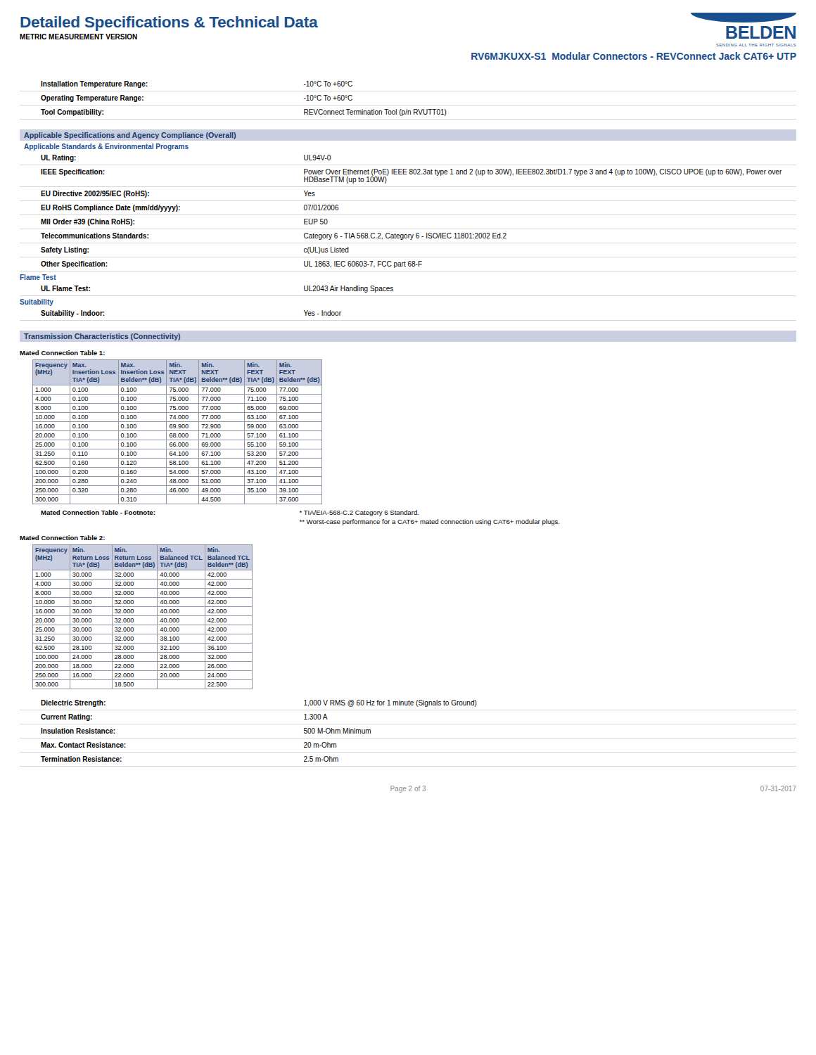Detailed Specifications & Technical Data
METRIC MEASUREMENT VERSION
BELDEN
SENDING ALL THE RIGHT SIGNALS
RV6MJKUXX-S1 Modular Connectors - REVConnect Jack CAT6+ UTP
| Installation Temperature Range: | -10°C To +60°C |
| Operating Temperature Range: | -10°C To +60°C |
| Tool Compatibility: | REVConnect Termination Tool (p/n RVUTT01) |
Applicable Specifications and Agency Compliance (Overall)
Applicable Standards & Environmental Programs
| UL Rating: | UL94V-0 |
| IEEE Specification: | Power Over Ethernet (PoE) IEEE 802.3at type 1 and 2 (up to 30W), IEEE802.3bt/D1.7 type 3 and 4 (up to 100W), CISCO UPOE (up to 60W), Power over HDBaseTTM (up to 100W) |
| EU Directive 2002/95/EC (RoHS): | Yes |
| EU RoHS Compliance Date (mm/dd/yyyy): | 07/01/2006 |
| MII Order #39 (China RoHS): | EUP 50 |
| Telecommunications Standards: | Category 6 - TIA 568.C.2, Category 6 - ISO/IEC 11801:2002 Ed.2 |
| Safety Listing: | c(UL)us Listed |
| Other Specification: | UL 1863, IEC 60603-7, FCC part 68-F |
Flame Test
| UL Flame Test: | UL2043 Air Handling Spaces |
Suitability
| Suitability - Indoor: | Yes - Indoor |
Transmission Characteristics (Connectivity)
Mated Connection Table 1:
| Frequency (MHz) | Max. Insertion Loss TIA* (dB) | Max. Insertion Loss Belden** (dB) | Min. NEXT TIA* (dB) | Min. NEXT Belden** (dB) | Min. FEXT TIA* (dB) | Min. FEXT Belden** (dB) |
| --- | --- | --- | --- | --- | --- | --- |
| 1.000 | 0.100 | 0.100 | 75.000 | 77.000 | 75.000 | 77.000 |
| 4.000 | 0.100 | 0.100 | 75.000 | 77.000 | 71.100 | 75.100 |
| 8.000 | 0.100 | 0.100 | 75.000 | 77.000 | 65.000 | 69.000 |
| 10.000 | 0.100 | 0.100 | 74.000 | 77.000 | 63.100 | 67.100 |
| 16.000 | 0.100 | 0.100 | 69.900 | 72.900 | 59.000 | 63.000 |
| 20.000 | 0.100 | 0.100 | 68.000 | 71.000 | 57.100 | 61.100 |
| 25.000 | 0.100 | 0.100 | 66.000 | 69.000 | 55.100 | 59.100 |
| 31.250 | 0.110 | 0.100 | 64.100 | 67.100 | 53.200 | 57.200 |
| 62.500 | 0.160 | 0.120 | 58.100 | 61.100 | 47.200 | 51.200 |
| 100.000 | 0.200 | 0.160 | 54.000 | 57.000 | 43.100 | 47.100 |
| 200.000 | 0.280 | 0.240 | 48.000 | 51.000 | 37.100 | 41.100 |
| 250.000 | 0.320 | 0.280 | 46.000 | 49.000 | 35.100 | 39.100 |
| 300.000 | | 0.310 | | 44.500 | | 37.600 |
Mated Connection Table - Footnote:
* TIA/EIA-568-C.2 Category 6 Standard.
** Worst-case performance for a CAT6+ mated connection using CAT6+ modular plugs.
Mated Connection Table 2:
| Frequency (MHz) | Min. Return Loss TIA* (dB) | Min. Return Loss Belden** (dB) | Min. Balanced TCL TIA* (dB) | Min. Balanced TCL Belden** (dB) |
| --- | --- | --- | --- | --- |
| 1.000 | 30.000 | 32.000 | 40.000 | 42.000 |
| 4.000 | 30.000 | 32.000 | 40.000 | 42.000 |
| 8.000 | 30.000 | 32.000 | 40.000 | 42.000 |
| 10.000 | 30.000 | 32.000 | 40.000 | 42.000 |
| 16.000 | 30.000 | 32.000 | 40.000 | 42.000 |
| 20.000 | 30.000 | 32.000 | 40.000 | 42.000 |
| 25.000 | 30.000 | 32.000 | 40.000 | 42.000 |
| 31.250 | 30.000 | 32.000 | 38.100 | 42.000 |
| 62.500 | 28.100 | 32.000 | 32.100 | 36.100 |
| 100.000 | 24.000 | 28.000 | 28.000 | 32.000 |
| 200.000 | 18.000 | 22.000 | 22.000 | 26.000 |
| 250.000 | 16.000 | 22.000 | 20.000 | 24.000 |
| 300.000 | | 18.500 | | 22.500 |
| Dielectric Strength: | 1,000 V RMS @ 60 Hz for 1 minute (Signals to Ground) |
| Current Rating: | 1.300 A |
| Insulation Resistance: | 500 M-Ohm Minimum |
| Max. Contact Resistance: | 20 m-Ohm |
| Termination Resistance: | 2.5 m-Ohm |
Page 2 of 3
07-31-2017